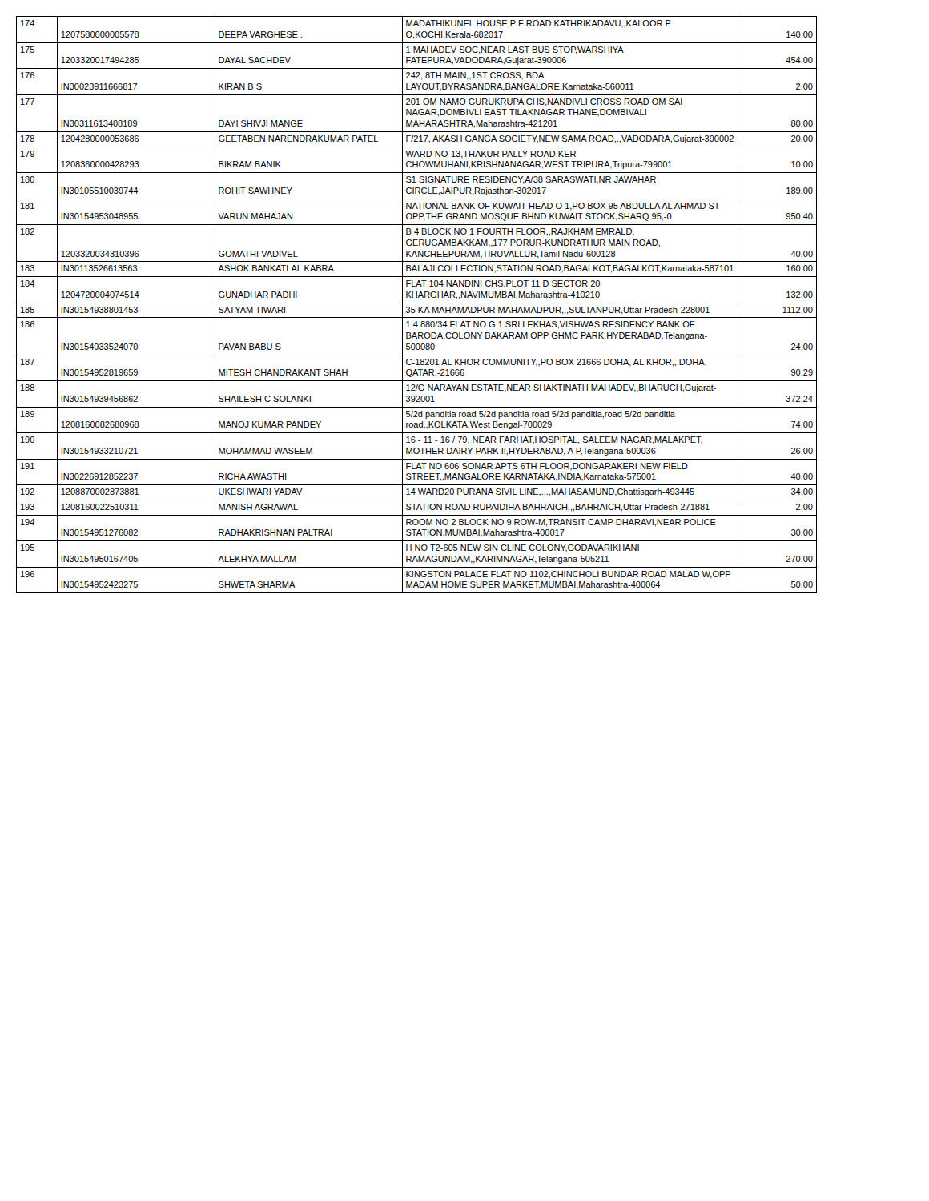| 174 | 1207580000005578 | DEEPA VARGHESE . | MADATHIKUNEL HOUSE,P F ROAD KATHRIKADAVU,,KALOOR P O,KOCHI,Kerala-682017 | 140.00 |
| 175 | 1203320017494285 | DAYAL SACHDEV | 1 MAHADEV SOC,NEAR LAST BUS STOP,WARSHIYA FATEPURA,VADODARA,Gujarat-390006 | 454.00 |
| 176 | IN30023911666817 | KIRAN B S | 242, 8TH MAIN,,1ST CROSS, BDA LAYOUT,BYRASANDRA,BANGALORE,Karnataka-560011 | 2.00 |
| 177 | IN30311613408189 | DAYI SHIVJI MANGE | 201 OM NAMO GURUKRUPA CHS,NANDIVLI CROSS ROAD OM SAI NAGAR,DOMBIVLI EAST TILAKNAGAR THANE,DOMBIVALI MAHARASHTRA,Maharashtra-421201 | 80.00 |
| 178 | 1204280000053686 | GEETABEN NARENDRAKUMAR PATEL | F/217, AKASH GANGA SOCIETY,NEW SAMA ROAD,.,VADODARA,Gujarat-390002 | 20.00 |
| 179 | 1208360000428293 | BIKRAM BANIK | WARD NO-13,THAKUR PALLY ROAD,KER CHOWMUHANI,KRISHNANAGAR,WEST TRIPURA,Tripura-799001 | 10.00 |
| 180 | IN30105510039744 | ROHIT SAWHNEY | S1 SIGNATURE RESIDENCY,A/38 SARASWATI,NR JAWAHAR CIRCLE,JAIPUR,Rajasthan-302017 | 189.00 |
| 181 | IN30154953048955 | VARUN MAHAJAN | NATIONAL BANK OF KUWAIT HEAD O 1,PO BOX 95 ABDULLA AL AHMAD ST OPP,THE GRAND MOSQUE BHND KUWAIT STOCK,SHARQ 95,-0 | 950.40 |
| 182 | 1203320034310396 | GOMATHI VADIVEL | B 4 BLOCK NO 1 FOURTH FLOOR,,RAJKHAM EMRALD, GERUGAMBAKKAM,,177 PORUR-KUNDRATHUR MAIN ROAD, KANCHEEPURAM,TIRUVALLUR,Tamil Nadu-600128 | 40.00 |
| 183 | IN30113526613563 | ASHOK BANKATLAL KABRA | BALAJI COLLECTION,STATION ROAD,BAGALKOT,BAGALKOT,Karnataka-587101 | 160.00 |
| 184 | 1204720004074514 | GUNADHAR PADHI | FLAT 104 NANDINI CHS,PLOT 11 D SECTOR 20 KHARGHAR,,NAVIMUMBAI,Maharashtra-410210 | 132.00 |
| 185 | IN30154938801453 | SATYAM TIWARI | 35 KA MAHAMADPUR MAHAMADPUR,,,SULTANPUR,Uttar Pradesh-228001 | 1112.00 |
| 186 | IN30154933524070 | PAVAN BABU S | 1 4 880/34 FLAT NO G 1 SRI LEKHAS,VISHWAS RESIDENCY BANK OF BARODA,COLONY BAKARAM OPP GHMC PARK,HYDERABAD,Telangana-500080 | 24.00 |
| 187 | IN30154952819659 | MITESH CHANDRAKANT SHAH | C-18201 AL KHOR COMMUNITY,,PO BOX 21666 DOHA, AL KHOR,,,DOHA, QATAR,-21666 | 90.29 |
| 188 | IN30154939456862 | SHAILESH C SOLANKI | 12/G NARAYAN ESTATE,NEAR SHAKTINATH MAHADEV,,BHARUCH,Gujarat-392001 | 372.24 |
| 189 | 1208160082680968 | MANOJ KUMAR PANDEY | 5/2d panditia road 5/2d panditia road 5/2d panditia,road 5/2d panditia road,,KOLKATA,West Bengal-700029 | 74.00 |
| 190 | IN30154933210721 | MOHAMMAD WASEEM | 16 - 11 - 16 / 79, NEAR FARHAT,HOSPITAL, SALEEM NAGAR,MALAKPET, MOTHER DAIRY PARK II,HYDERABAD, A P,Telangana-500036 | 26.00 |
| 191 | IN30226912852237 | RICHA AWASTHI | FLAT NO 606 SONAR APTS 6TH FLOOR,DONGARAKERI NEW FIELD STREET,,MANGALORE KARNATAKA,INDIA,Karnataka-575001 | 40.00 |
| 192 | 1208870002873881 | UKESHWARI YADAV | 14 WARD20 PURANA SIVIL LINE,.,.,MAHASAMUND,Chattisgarh-493445 | 34.00 |
| 193 | 1208160022510311 | MANISH AGRAWAL | STATION ROAD RUPAIDIHA BAHRAICH,,,BAHRAICH,Uttar Pradesh-271881 | 2.00 |
| 194 | IN30154951276082 | RADHAKRISHNAN PALTRAI | ROOM NO 2 BLOCK NO 9 ROW-M,TRANSIT CAMP DHARAVI,NEAR POLICE STATION,MUMBAI,Maharashtra-400017 | 30.00 |
| 195 | IN30154950167405 | ALEKHYA MALLAM | H NO T2-605 NEW SIN CLINE COLONY,GODAVARIKHANI RAMAGUNDAM,,KARIMNAGAR,Telangana-505211 | 270.00 |
| 196 | IN30154952423275 | SHWETA SHARMA | KINGSTON PALACE FLAT NO 1102,CHINCHOLI BUNDAR ROAD MALAD W,OPP MADAM HOME SUPER MARKET,MUMBAI,Maharashtra-400064 | 50.00 |